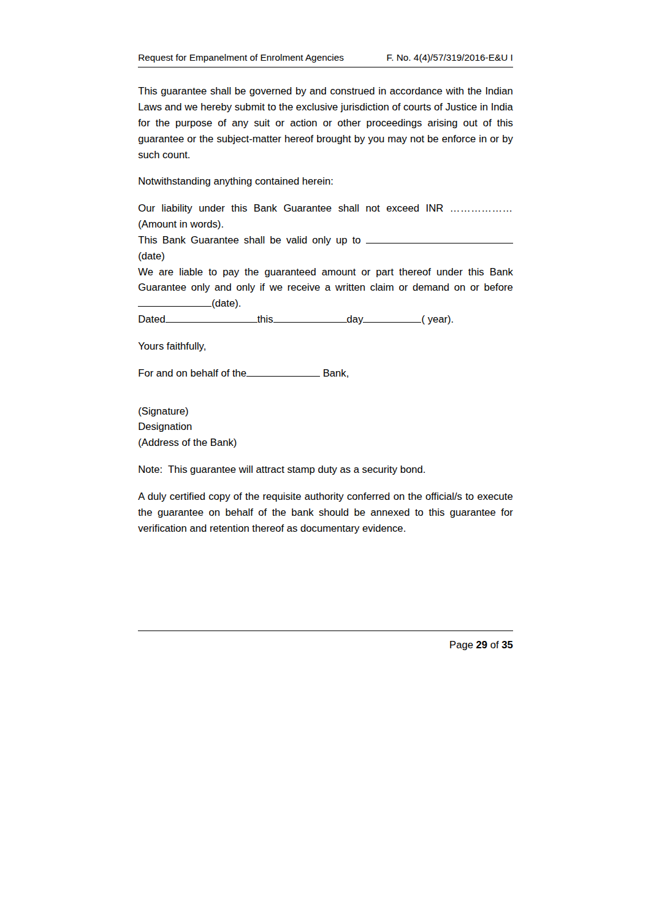Request for Empanelment of Enrolment Agencies F. No. 4(4)/57/319/2016-E&U I
This guarantee shall be governed by and construed in accordance with the Indian Laws and we hereby submit to the exclusive jurisdiction of courts of Justice in India for the purpose of any suit or action or other proceedings arising out of this guarantee or the subject-matter hereof brought by you may not be enforce in or by such count.
Notwithstanding anything contained herein:
Our liability under this Bank Guarantee shall not exceed INR ………………(Amount in words).
This Bank Guarantee shall be valid only up to (date)
We are liable to pay the guaranteed amount or part thereof under this Bank Guarantee only and only if we receive a written claim or demand on or before (date).
Dated this day ( year).
Yours faithfully,
For and on behalf of the Bank,
(Signature)
Designation
(Address of the Bank)
Note: This guarantee will attract stamp duty as a security bond.
A duly certified copy of the requisite authority conferred on the official/s to execute the guarantee on behalf of the bank should be annexed to this guarantee for verification and retention thereof as documentary evidence.
Page 29 of 35